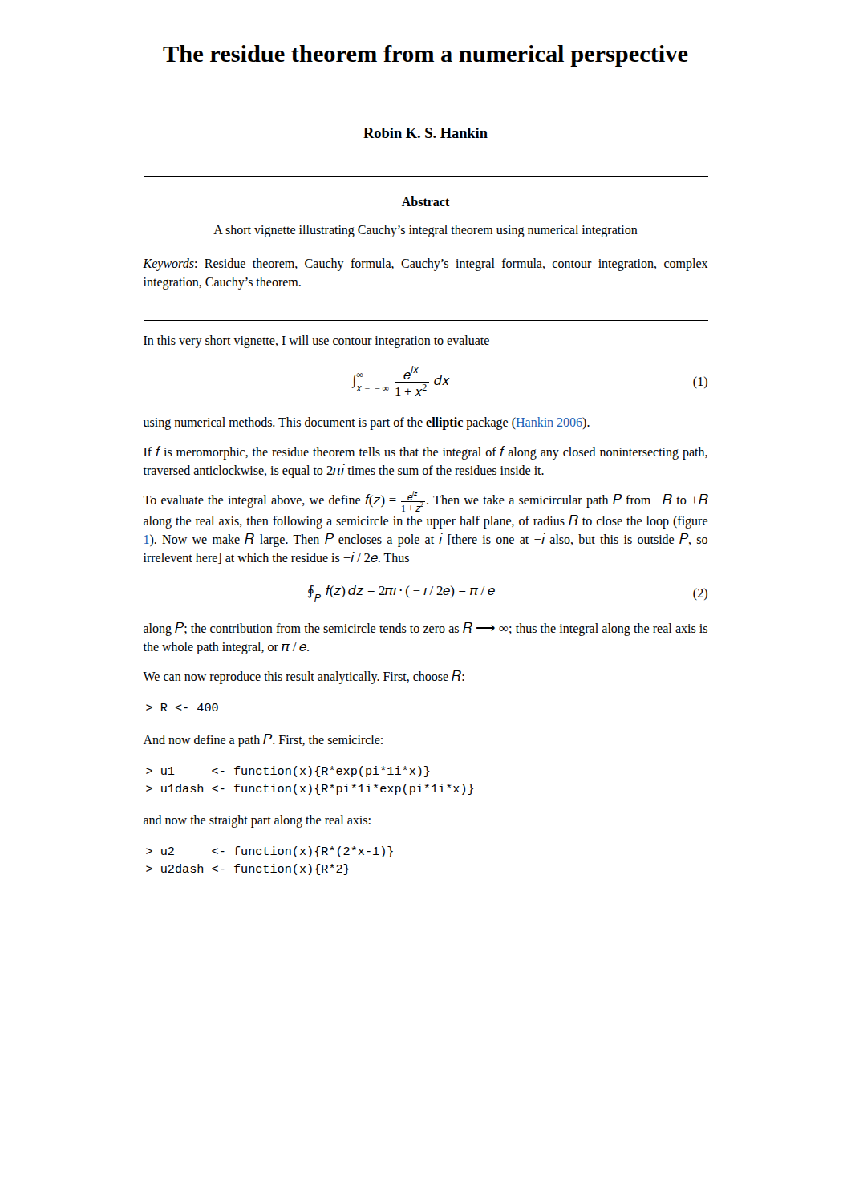The residue theorem from a numerical perspective
Robin K. S. Hankin
Abstract
A short vignette illustrating Cauchy’s integral theorem using numerical integration
Keywords: Residue theorem, Cauchy formula, Cauchy’s integral formula, contour integration, complex integration, Cauchy’s theorem.
In this very short vignette, I will use contour integration to evaluate
∫ x=−∞ ∞ eix 1+x2 dx
(1)
using numerical methods. This document is part of the elliptic package (Hankin 2006).
If f is meromorphic, the residue theorem tells us that the integral of f along any closed nonintersecting path, traversed anticlockwise, is equal to 2πi times the sum of the residues inside it.
To evaluate the integral above, we define f(z)=eiz1+z2. Then we take a semicircular path P from −R to +R along the real axis, then following a semicircle in the upper half plane, of radius R to close the loop (figure 1). Now we make R large. Then P encloses a pole at i [there is one at −i also, but this is outside P, so irrelevent here] at which the residue is −i/2e. Thus
∮ P f(z) dz = 2πi ⋅ (−i/2e) = π/e
(2)
along P; the contribution from the semicircle tends to zero as R⟶∞; thus the integral along the real axis is the whole path integral, or π/e.
We can now reproduce this result analytically. First, choose R:
> R <- 400
And now define a path P. First, the semicircle:
> u1     <- function(x){R*exp(pi*1i*x)}
> u1dash <- function(x){R*pi*1i*exp(pi*1i*x)}
and now the straight part along the real axis:
> u2     <- function(x){R*(2*x-1)}
> u2dash <- function(x){R*2}